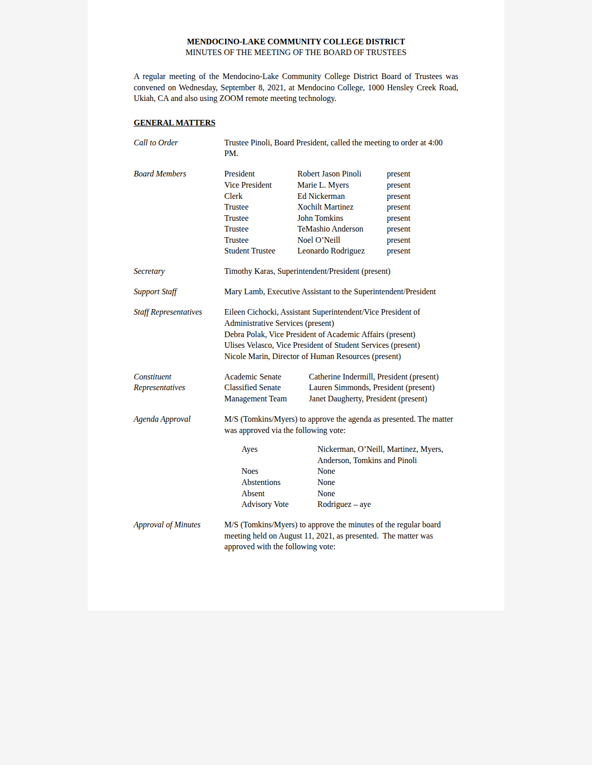Mendocino-Lake Community College District
Minutes of the Meeting of the Board of Trustees
A regular meeting of the Mendocino-Lake Community College District Board of Trustees was convened on Wednesday, September 8, 2021, at Mendocino College, 1000 Hensley Creek Road, Ukiah, CA and also using ZOOM remote meeting technology.
General Matters
| Call to Order | Trustee Pinoli, Board President, called the meeting to order at 4:00 PM. |
| Board Members | / President / Robert Jason Pinoli / present / / Vice President / Marie L. Myers / present / / Clerk / Ed Nickerman / present / / Trustee / Xochilt Martinez / present / / Trustee / John Tomkins / present / / Trustee / TeMashio Anderson / present / / Trustee / Noel O’Neill / present / / Student Trustee / Leonardo Rodriguez / present / |
| Secretary | Timothy Karas, Superintendent/President (present) |
| Support Staff | Mary Lamb, Executive Assistant to the Superintendent/President |
| Staff Representatives | Eileen Cichocki, Assistant Superintendent/Vice President of Administrative Services (present) Debra Polak, Vice President of Academic Affairs (present) Ulises Velasco, Vice President of Student Services (present) Nicole Marin, Director of Human Resources (present) |
| Constituent Representatives | / Academic Senate / Catherine Indermill, President (present) / / Classified Senate / Lauren Simmonds, President (present) / / Management Team / Janet Daugherty, President (present) / |
| Agenda Approval | M/S (Tomkins/Myers) to approve the agenda as presented. The matter was approved via the following vote: / Ayes / Nickerman, O’Neill, Martinez, Myers, Anderson, Tomkins and Pinoli / / Noes / None / / Abstentions / None / / Absent / None / / Advisory Vote / Rodriguez – aye / |
| Approval of Minutes | M/S (Tomkins/Myers) to approve the minutes of the regular board meeting held on August 11, 2021, as presented. The matter was approved with the following vote: |